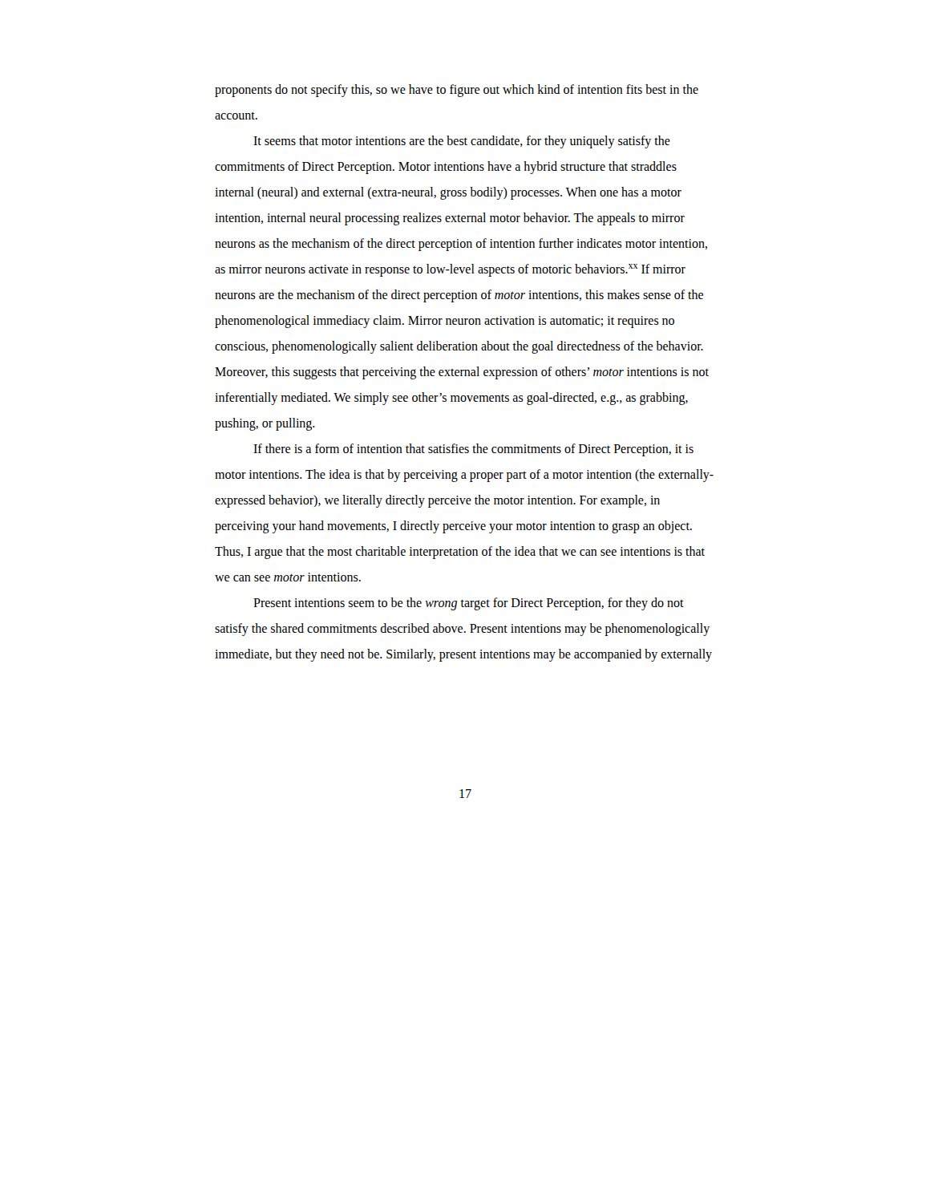proponents do not specify this, so we have to figure out which kind of intention fits best in the account.
It seems that motor intentions are the best candidate, for they uniquely satisfy the commitments of Direct Perception. Motor intentions have a hybrid structure that straddles internal (neural) and external (extra-neural, gross bodily) processes. When one has a motor intention, internal neural processing realizes external motor behavior. The appeals to mirror neurons as the mechanism of the direct perception of intention further indicates motor intention, as mirror neurons activate in response to low-level aspects of motoric behaviors.xx If mirror neurons are the mechanism of the direct perception of motor intentions, this makes sense of the phenomenological immediacy claim. Mirror neuron activation is automatic; it requires no conscious, phenomenologically salient deliberation about the goal directedness of the behavior. Moreover, this suggests that perceiving the external expression of others’ motor intentions is not inferentially mediated. We simply see other’s movements as goal-directed, e.g., as grabbing, pushing, or pulling.
If there is a form of intention that satisfies the commitments of Direct Perception, it is motor intentions. The idea is that by perceiving a proper part of a motor intention (the externally-expressed behavior), we literally directly perceive the motor intention. For example, in perceiving your hand movements, I directly perceive your motor intention to grasp an object. Thus, I argue that the most charitable interpretation of the idea that we can see intentions is that we can see motor intentions.
Present intentions seem to be the wrong target for Direct Perception, for they do not satisfy the shared commitments described above. Present intentions may be phenomenologically immediate, but they need not be. Similarly, present intentions may be accompanied by externally
17